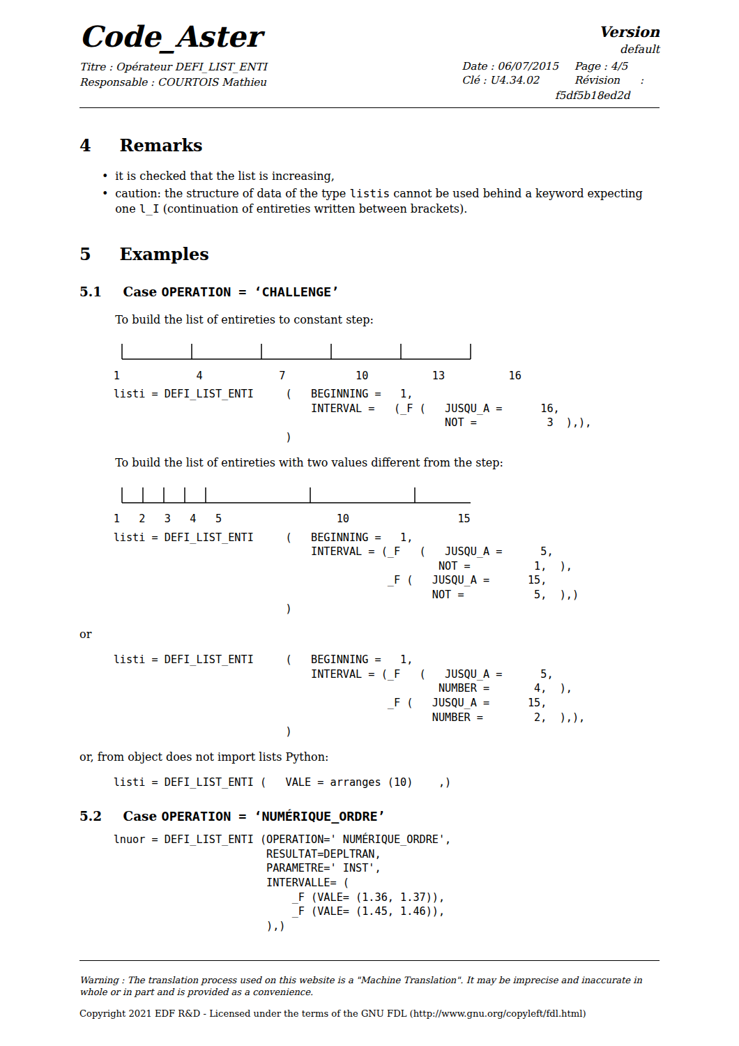Code_Aster
Version default
Titre : Opérateur DEFI_LIST_ENTI
Responsable : COURTOIS Mathieu
Date : 06/07/2015 Page : 4/5 Clé : U4.34.02 Révision :
f5df5b18ed2d
4 Remarks
it is checked that the list is increasing,
caution: the structure of data of the type listis cannot be used behind a keyword expecting one l_I (continuation of entireties written between brackets).
5 Examples
5.1 Case OPERATION = ‘CHALLENGE’
To build the list of entireties to constant step:
1 4 7 10 13 16
listi = DEFI_LIST_ENTI     (   BEGINNING =   1,
                               INTERVAL =   (_F (   JUSQU_A =      16,
                                                    NOT =           3  ),),
                           )
To build the list of entireties with two values different from the step:
1 2 3 4 5 10 15
listi = DEFI_LIST_ENTI     (   BEGINNING =   1,
                               INTERVAL = (_F   (   JUSQU_A =      5,
                                                   NOT =          1,  ),
                                           _F (   JUSQU_A =      15,
                                                  NOT =           5,  ),)
                           )
or
listi = DEFI_LIST_ENTI     (   BEGINNING =   1,
                               INTERVAL = (_F   (   JUSQU_A =      5,
                                                   NUMBER =       4,  ),
                                           _F (   JUSQU_A =      15,
                                                  NUMBER =        2,  ),),
                           )
or, from object does not import lists Python:
listi = DEFI_LIST_ENTI (   VALE = arranges (10)    ,)
5.2 Case OPERATION = ‘NUMÉRIQUE_ORDRE’
lnuor = DEFI_LIST_ENTI (OPERATION=' NUMÉRIQUE_ORDRE',
                        RESULTAT=DEPLTRAN,
                        PARAMETRE=' INST',
                        INTERVALLE= (
                            _F (VALE= (1.36, 1.37)),
                            _F (VALE= (1.45, 1.46)),
                        ),)
Warning : The translation process used on this website is a "Machine Translation". It may be imprecise and inaccurate in whole or in part and is provided as a convenience.
Copyright 2021 EDF R&D - Licensed under the terms of the GNU FDL (http://www.gnu.org/copyleft/fdl.html)